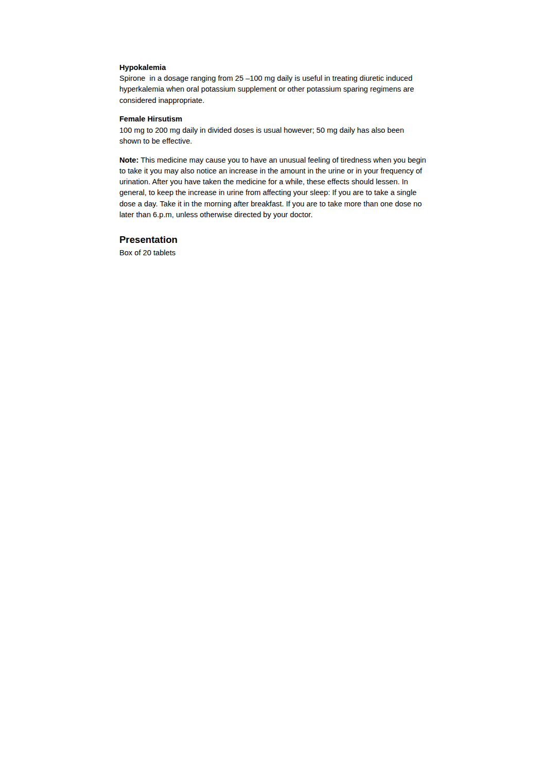Hypokalemia
Spirone in a dosage ranging from 25 –100 mg daily is useful in treating diuretic induced hyperkalemia when oral potassium supplement or other potassium sparing regimens are considered inappropriate.
Female Hirsutism
100 mg to 200 mg daily in divided doses is usual however; 50 mg daily has also been shown to be effective.
Note: This medicine may cause you to have an unusual feeling of tiredness when you begin to take it you may also notice an increase in the amount in the urine or in your frequency of urination. After you have taken the medicine for a while, these effects should lessen. In general, to keep the increase in urine from affecting your sleep: If you are to take a single dose a day. Take it in the morning after breakfast. If you are to take more than one dose no later than 6.p.m, unless otherwise directed by your doctor.
Presentation
Box of 20 tablets